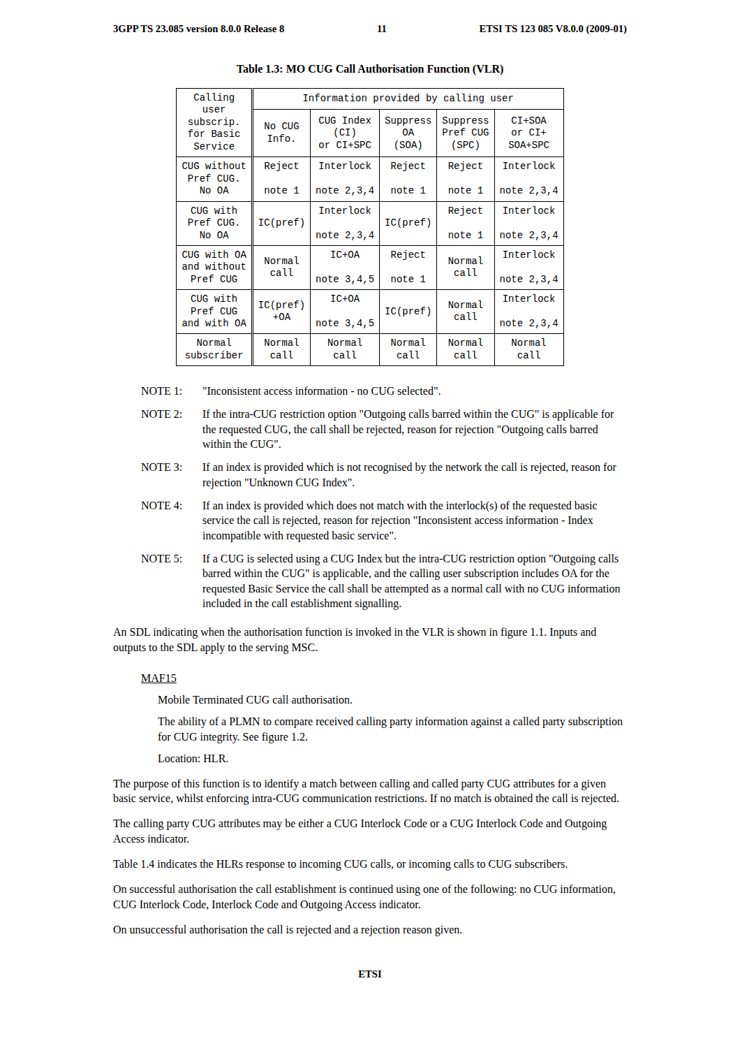3GPP TS 23.085 version 8.0.0 Release 8 11 ETSI TS 123 085 V8.0.0 (2009-01)
Table 1.3: MO CUG Call Authorisation Function (VLR)
| Calling user subscrip. for Basic Service | Information provided by calling user |
| --- | --- |
| No CUG Info. | CUG Index (CI) or CI+SPC | Suppress OA (SOA) | Suppress Pref CUG (SPC) | CI+SOA or CI+ SOA+SPC |
| CUG without Pref CUG. No OA | Reject note 1 | Interlock note 2,3,4 | Reject note 1 | Reject note 1 | Interlock note 2,3,4 |
| CUG with Pref CUG. No OA | IC(pref) | Interlock note 2,3,4 | IC(pref) | Reject note 1 | Interlock note 2,3,4 |
| CUG with OA and without Pref CUG | Normal call | IC+OA note 3,4,5 | Reject note 1 | Normal call | Interlock note 2,3,4 |
| CUG with Pref CUG and with OA | IC(pref) +OA | IC+OA note 3,4,5 | IC(pref) | Normal call | Interlock note 2,3,4 |
| Normal subscriber | Normal call | Normal call | Normal call | Normal call | Normal call |
NOTE 1: "Inconsistent access information - no CUG selected".
NOTE 2: If the intra-CUG restriction option "Outgoing calls barred within the CUG" is applicable for the requested CUG, the call shall be rejected, reason for rejection "Outgoing calls barred within the CUG".
NOTE 3: If an index is provided which is not recognised by the network the call is rejected, reason for rejection "Unknown CUG Index".
NOTE 4: If an index is provided which does not match with the interlock(s) of the requested basic service the call is rejected, reason for rejection "Inconsistent access information - Index incompatible with requested basic service".
NOTE 5: If a CUG is selected using a CUG Index but the intra-CUG restriction option "Outgoing calls barred within the CUG" is applicable, and the calling user subscription includes OA for the requested Basic Service the call shall be attempted as a normal call with no CUG information included in the call establishment signalling.
An SDL indicating when the authorisation function is invoked in the VLR is shown in figure 1.1. Inputs and outputs to the SDL apply to the serving MSC.
MAF15
Mobile Terminated CUG call authorisation.
The ability of a PLMN to compare received calling party information against a called party subscription for CUG integrity. See figure 1.2.
Location: HLR.
The purpose of this function is to identify a match between calling and called party CUG attributes for a given basic service, whilst enforcing intra-CUG communication restrictions. If no match is obtained the call is rejected.
The calling party CUG attributes may be either a CUG Interlock Code or a CUG Interlock Code and Outgoing Access indicator.
Table 1.4 indicates the HLRs response to incoming CUG calls, or incoming calls to CUG subscribers.
On successful authorisation the call establishment is continued using one of the following: no CUG information, CUG Interlock Code, Interlock Code and Outgoing Access indicator.
On unsuccessful authorisation the call is rejected and a rejection reason given.
ETSI